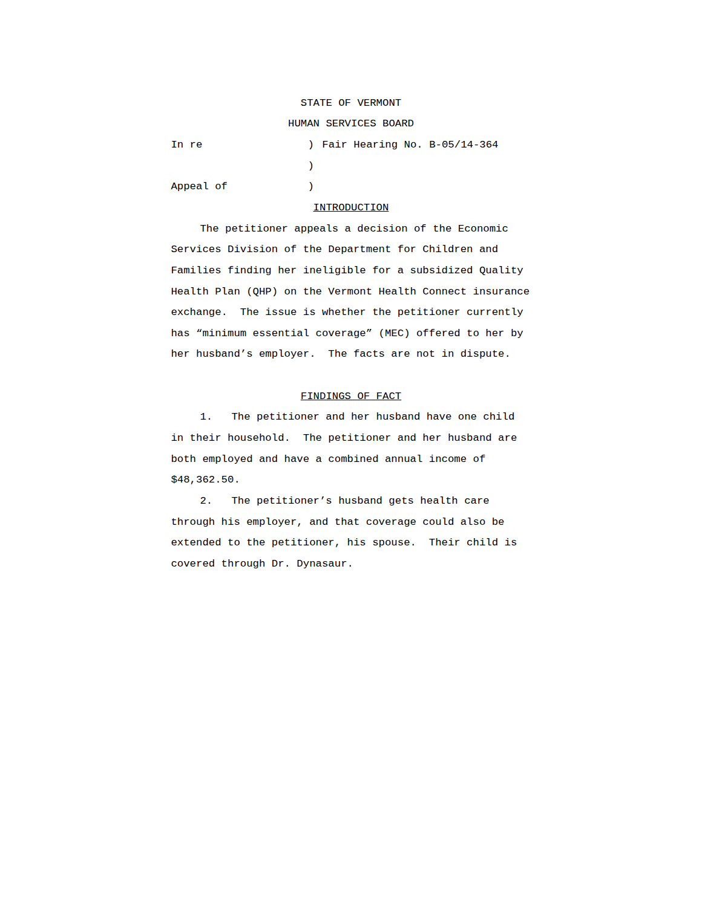STATE OF VERMONT
HUMAN SERVICES BOARD
| In re | ) | Fair Hearing No. B-05/14-364 |
| | ) | |
| Appeal of | ) | |
INTRODUCTION
The petitioner appeals a decision of the Economic Services Division of the Department for Children and Families finding her ineligible for a subsidized Quality Health Plan (QHP) on the Vermont Health Connect insurance exchange. The issue is whether the petitioner currently has “minimum essential coverage” (MEC) offered to her by her husband’s employer. The facts are not in dispute.
FINDINGS OF FACT
1. The petitioner and her husband have one child in their household. The petitioner and her husband are both employed and have a combined annual income of $48,362.50.
2. The petitioner’s husband gets health care through his employer, and that coverage could also be extended to the petitioner, his spouse. Their child is covered through Dr. Dynasaur.